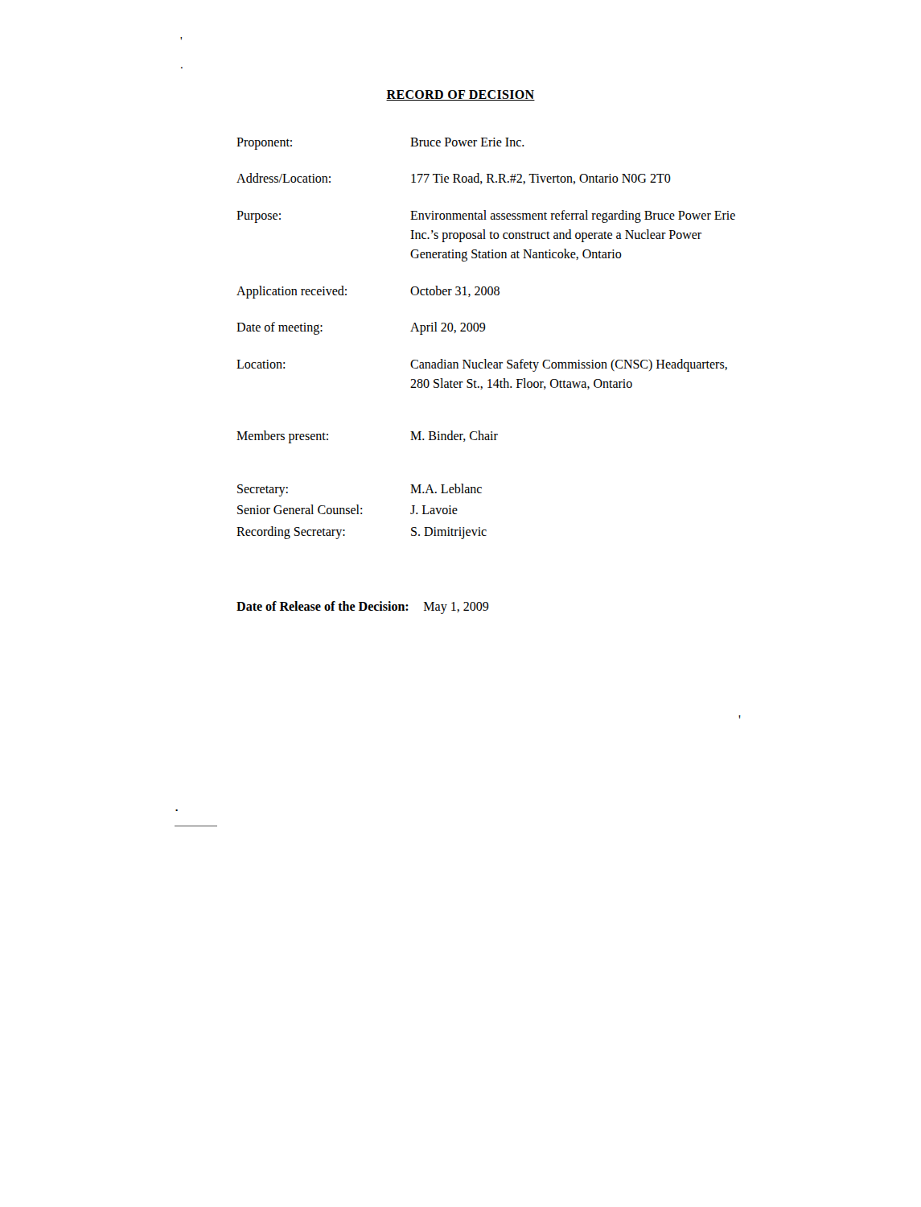' .
RECORD OF DECISION
| Proponent: | Bruce Power Erie Inc. |
| Address/Location: | 177 Tie Road, R.R.#2, Tiverton, Ontario N0G 2T0 |
| Purpose: | Environmental assessment referral regarding Bruce Power Erie Inc.’s proposal to construct and operate a Nuclear Power Generating Station at Nanticoke, Ontario |
| Application received: | October 31, 2008 |
| Date of meeting: | April 20, 2009 |
| Location: | Canadian Nuclear Safety Commission (CNSC) Headquarters, 280 Slater St., 14th. Floor, Ottawa, Ontario |
| Members present: | M. Binder, Chair |
| Secretary: | M.A. Leblanc |
| Senior General Counsel: | J. Lavoie |
| Recording Secretary: | S. Dimitrijevic |
Date of Release of the Decision:May 1, 2009
' .